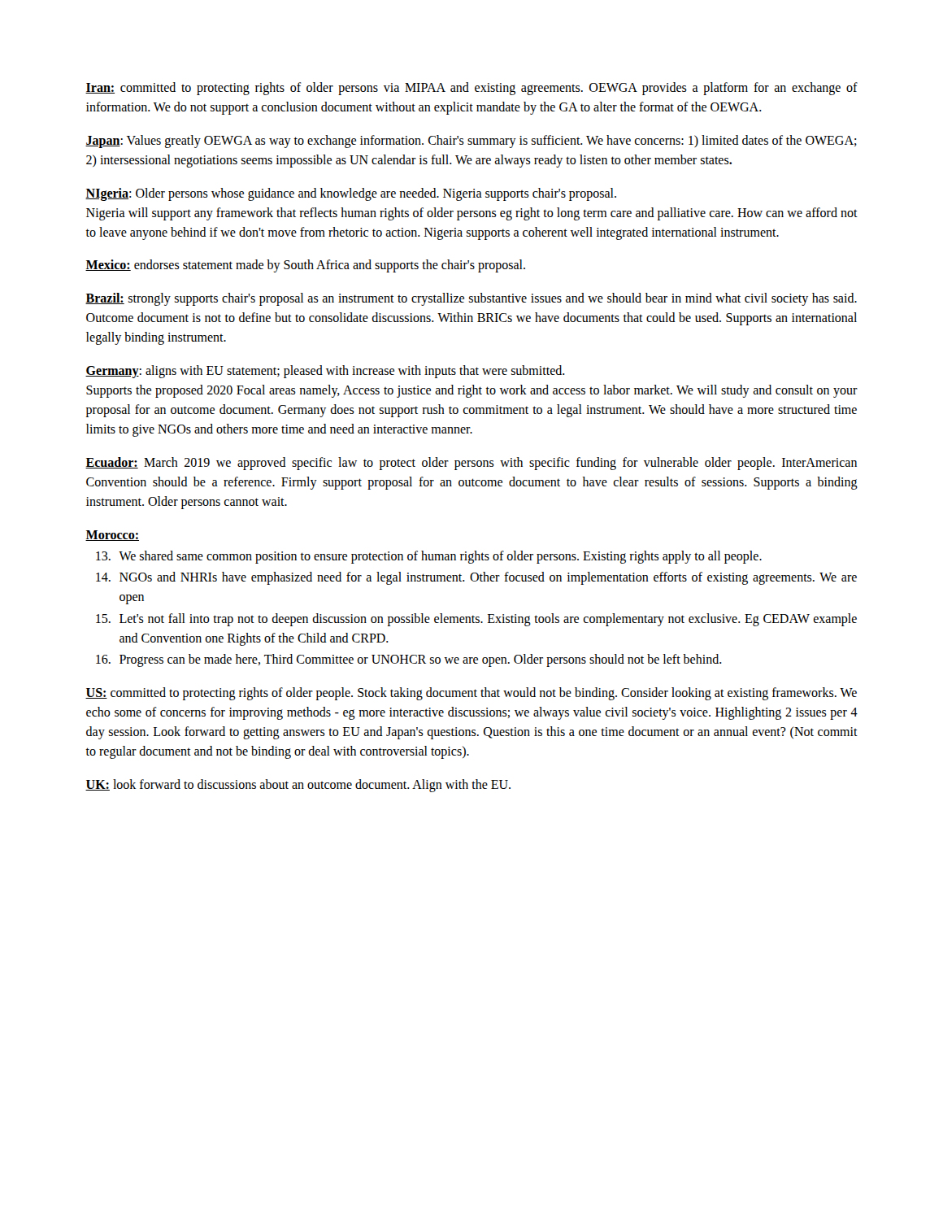Iran: committed to protecting rights of older persons via MIPAA and existing agreements. OEWGA provides a platform for an exchange of information. We do not support a conclusion document without an explicit mandate by the GA to alter the format of the OEWGA.
Japan: Values greatly OEWGA as way to exchange information. Chair's summary is sufficient. We have concerns: 1) limited dates of the OWEGA; 2) intersessional negotiations seems impossible as UN calendar is full. We are always ready to listen to other member states.
NIgeria: Older persons whose guidance and knowledge are needed. Nigeria supports chair's proposal.
Nigeria will support any framework that reflects human rights of older persons eg right to long term care and palliative care. How can we afford not to leave anyone behind if we don't move from rhetoric to action. Nigeria supports a coherent well integrated international instrument.
Mexico: endorses statement made by South Africa and supports the chair's proposal.
Brazil: strongly supports chair's proposal as an instrument to crystallize substantive issues and we should bear in mind what civil society has said. Outcome document is not to define but to consolidate discussions. Within BRICs we have documents that could be used. Supports an international legally binding instrument.
Germany: aligns with EU statement; pleased with increase with inputs that were submitted.
Supports the proposed 2020 Focal areas namely, Access to justice and right to work and access to labor market. We will study and consult on your proposal for an outcome document. Germany does not support rush to commitment to a legal instrument. We should have a more structured time limits to give NGOs and others more time and need an interactive manner.
Ecuador: March 2019 we approved specific law to protect older persons with specific funding for vulnerable older people. InterAmerican Convention should be a reference. Firmly support proposal for an outcome document to have clear results of sessions. Supports a binding instrument. Older persons cannot wait.
Morocco:
We shared same common position to ensure protection of human rights of older persons. Existing rights apply to all people.
NGOs and NHRIs have emphasized need for a legal instrument. Other focused on implementation efforts of existing agreements. We are open
Let's not fall into trap not to deepen discussion on possible elements. Existing tools are complementary not exclusive. Eg CEDAW example and Convention one Rights of the Child and CRPD.
Progress can be made here, Third Committee or UNOHCR so we are open. Older persons should not be left behind.
US: committed to protecting rights of older people. Stock taking document that would not be binding. Consider looking at existing frameworks. We echo some of concerns for improving methods - eg more interactive discussions; we always value civil society's voice. Highlighting 2 issues per 4 day session. Look forward to getting answers to EU and Japan's questions. Question is this a one time document or an annual event? (Not commit to regular document and not be binding or deal with controversial topics).
UK: look forward to discussions about an outcome document. Align with the EU.